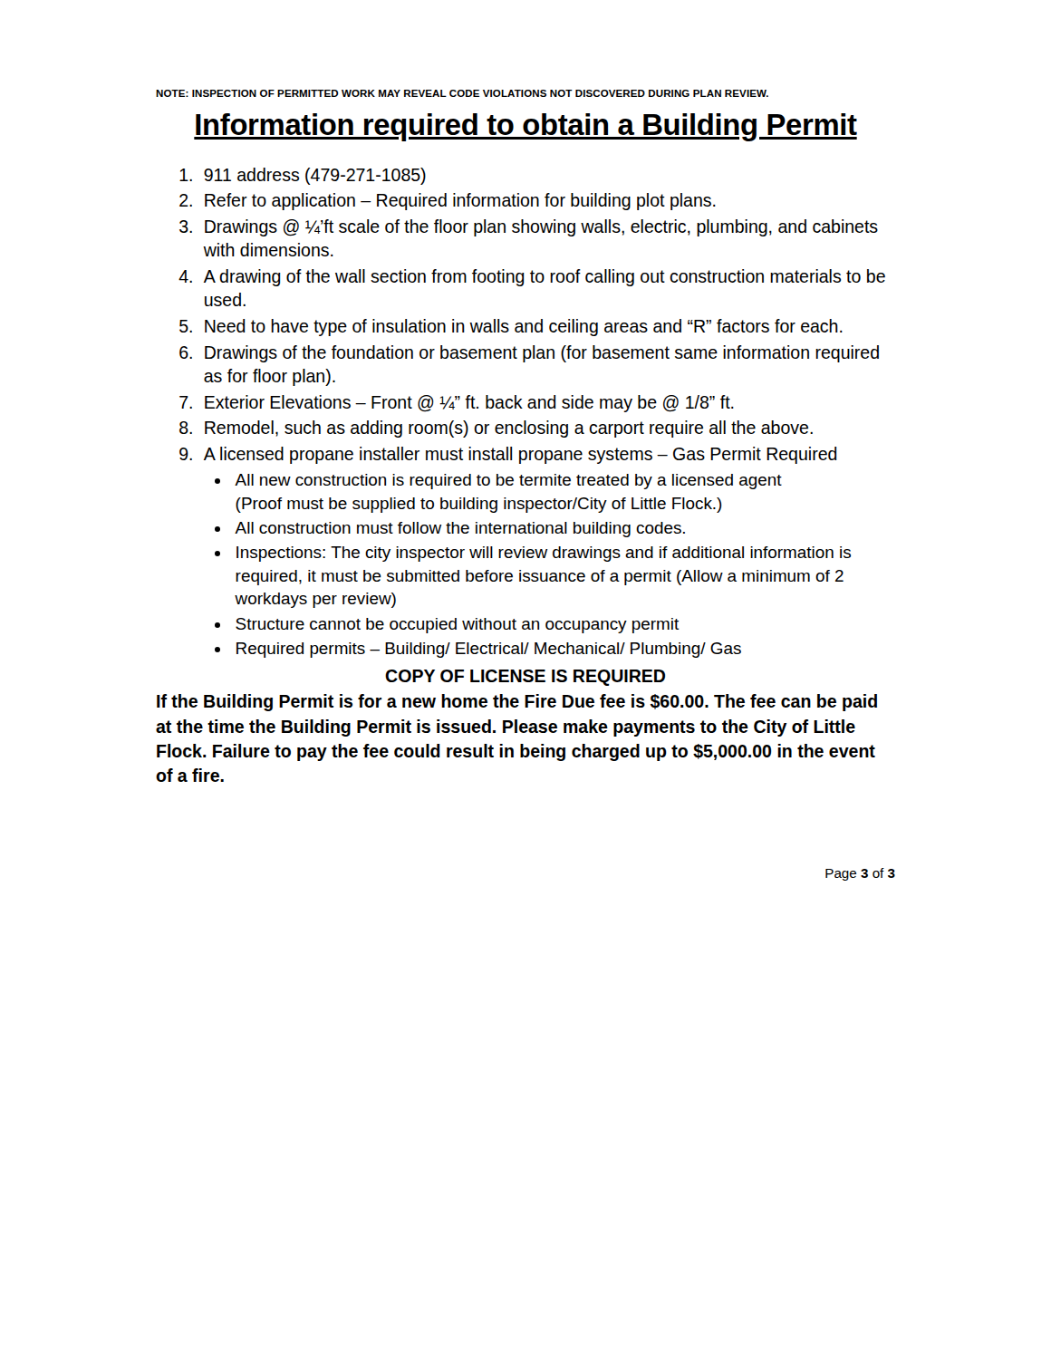Note: Inspection of permitted work may reveal code violations not discovered during plan review.
Information required to obtain a Building Permit
911 address (479-271-1085)
Refer to application – Required information for building plot plans.
Drawings @ ¼’ft scale of the floor plan showing walls, electric, plumbing, and cabinets with dimensions.
A drawing of the wall section from footing to roof calling out construction materials to be used.
Need to have type of insulation in walls and ceiling areas and “R” factors for each.
Drawings of the foundation or basement plan (for basement same information required as for floor plan).
Exterior Elevations – Front @ ¼” ft. back and side may be @ 1/8” ft.
Remodel, such as adding room(s) or enclosing a carport require all the above.
A licensed propane installer must install propane systems – Gas Permit Required
All new construction is required to be termite treated by a licensed agent (Proof must be supplied to building inspector/City of Little Flock.)
All construction must follow the international building codes.
Inspections: The city inspector will review drawings and if additional information is required, it must be submitted before issuance of a permit (Allow a minimum of 2 workdays per review)
Structure cannot be occupied without an occupancy permit
Required permits – Building/ Electrical/ Mechanical/ Plumbing/ Gas
COPY OF LICENSE IS REQUIRED
If the Building Permit is for a new home the Fire Due fee is $60.00. The fee can be paid at the time the Building Permit is issued. Please make payments to the City of Little Flock. Failure to pay the fee could result in being charged up to $5,000.00 in the event of a fire.
Page 3 of 3